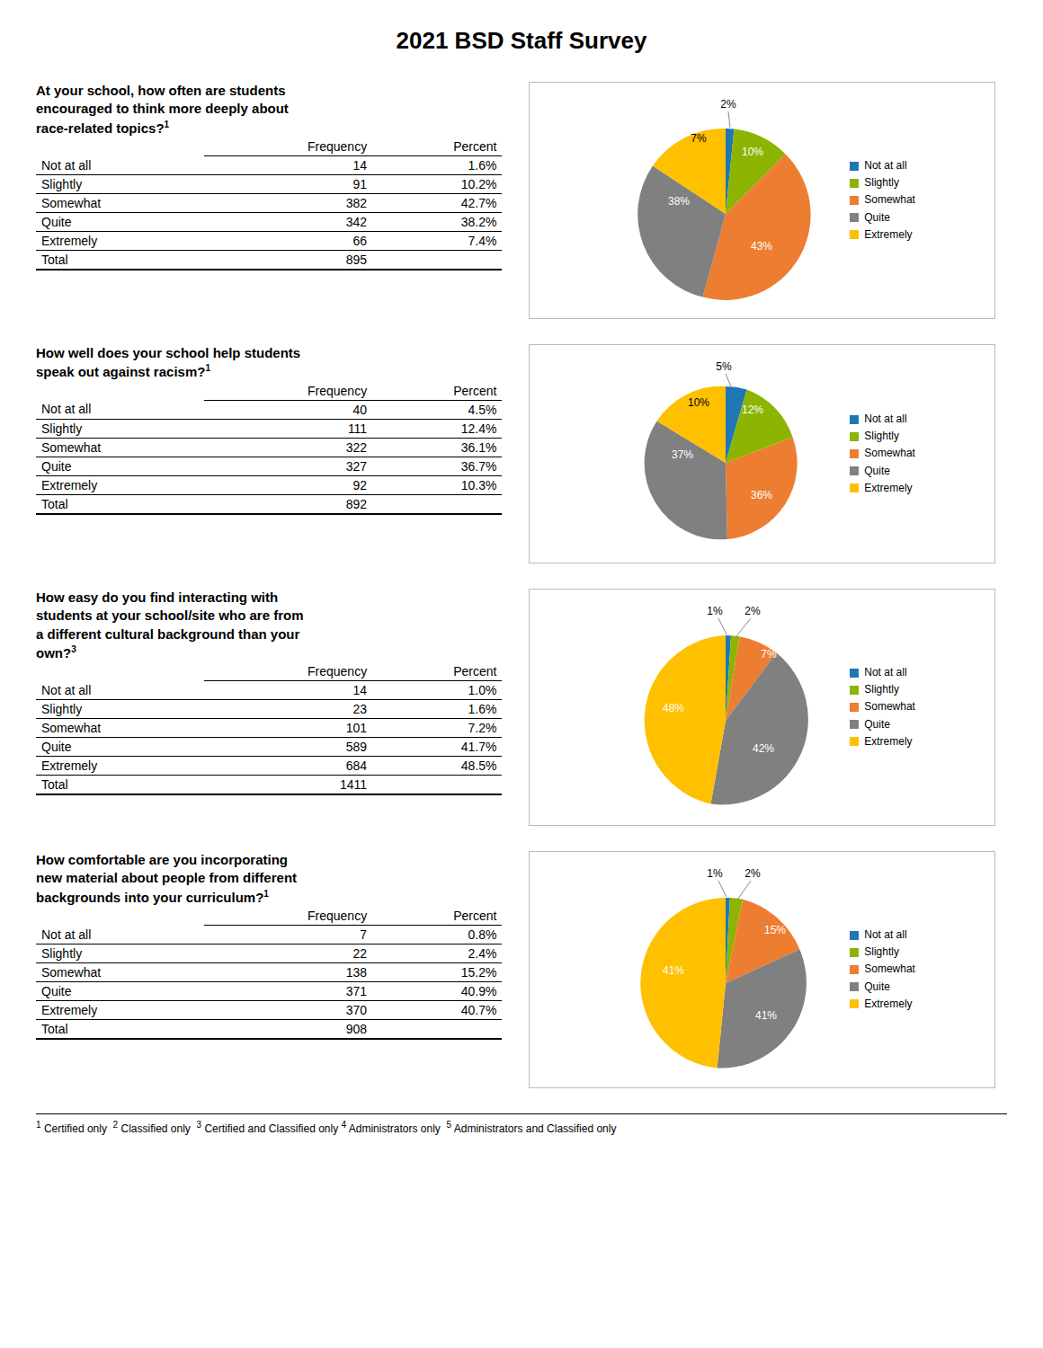2021 BSD Staff Survey
At your school, how often are students encouraged to think more deeply about race-related topics?1
| | Frequency | Percent |
| --- | --- | --- |
| Not at all | 14 | 1.6% |
| Slightly | 91 | 10.2% |
| Somewhat | 382 | 42.7% |
| Quite | 342 | 38.2% |
| Extremely | 66 | 7.4% |
| Total | 895 | |
2% 10% 43% 38% 7%
Not at all
Slightly
Somewhat
Quite
Extremely
How well does your school help students speak out against racism?1
| | Frequency | Percent |
| --- | --- | --- |
| Not at all | 40 | 4.5% |
| Slightly | 111 | 12.4% |
| Somewhat | 322 | 36.1% |
| Quite | 327 | 36.7% |
| Extremely | 92 | 10.3% |
| Total | 892 | |
5% 12% 36% 37% 10%
Not at all
Slightly
Somewhat
Quite
Extremely
How easy do you find interacting with students at your school/site who are from a different cultural background than your own?3
| | Frequency | Percent |
| --- | --- | --- |
| Not at all | 14 | 1.0% |
| Slightly | 23 | 1.6% |
| Somewhat | 101 | 7.2% |
| Quite | 589 | 41.7% |
| Extremely | 684 | 48.5% |
| Total | 1411 | |
1% 2% 7% 42% 48%
Not at all
Slightly
Somewhat
Quite
Extremely
How comfortable are you incorporating new material about people from different backgrounds into your curriculum?1
| | Frequency | Percent |
| --- | --- | --- |
| Not at all | 7 | 0.8% |
| Slightly | 22 | 2.4% |
| Somewhat | 138 | 15.2% |
| Quite | 371 | 40.9% |
| Extremely | 370 | 40.7% |
| Total | 908 | |
1% 2% 15% 41% 41%
Not at all
Slightly
Somewhat
Quite
Extremely
1 Certified only 2 Classified only 3 Certified and Classified only 4 Administrators only 5 Administrators and Classified only